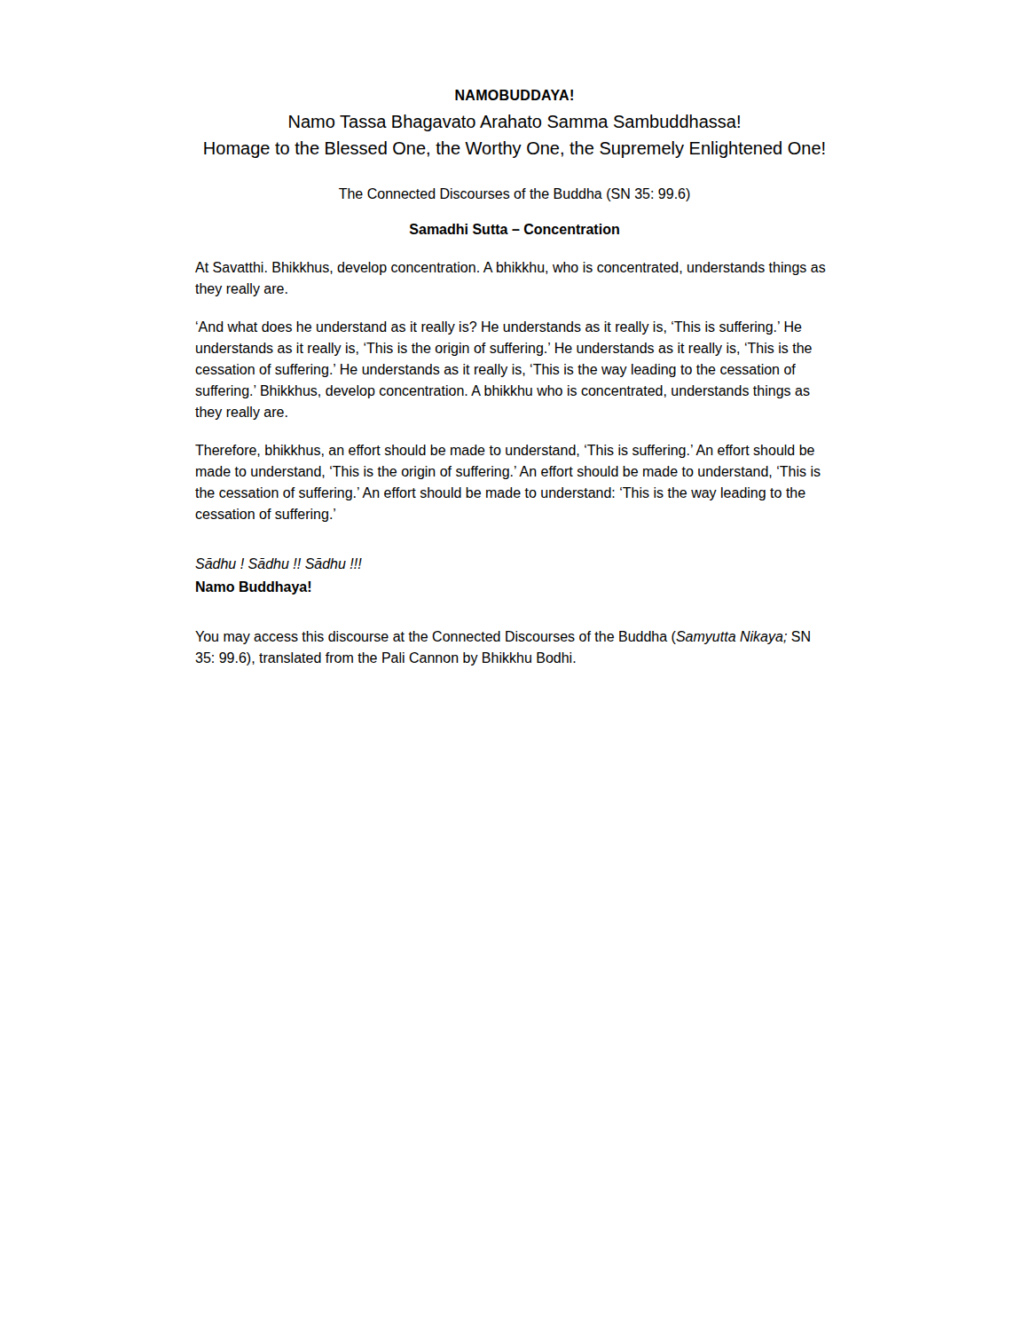NAMOBUDDAYA!
Namo Tassa Bhagavato Arahato Samma Sambuddhassa!
Homage to the Blessed One, the Worthy One, the Supremely Enlightened One!
The Connected Discourses of the Buddha (SN 35: 99.6)
Samadhi Sutta – Concentration
At Savatthi. Bhikkhus, develop concentration. A bhikkhu, who is concentrated, understands things as they really are.
‘And what does he understand as it really is? He understands as it really is, ‘This is suffering.’ He understands as it really is, ‘This is the origin of suffering.’ He understands as it really is, ‘This is the cessation of suffering.’ He understands as it really is, ‘This is the way leading to the cessation of suffering.’ Bhikkhus, develop concentration. A bhikkhu who is concentrated, understands things as they really are.
Therefore, bhikkhus, an effort should be made to understand, ‘This is suffering.’ An effort should be made to understand, ‘This is the origin of suffering.’ An effort should be made to understand, ‘This is the cessation of suffering.’ An effort should be made to understand: ‘This is the way leading to the cessation of suffering.’
Sādhu ! Sādhu !! Sādhu !!!
Namo Buddhaya!
You may access this discourse at the Connected Discourses of the Buddha (Samyutta Nikaya; SN 35: 99.6), translated from the Pali Cannon by Bhikkhu Bodhi.